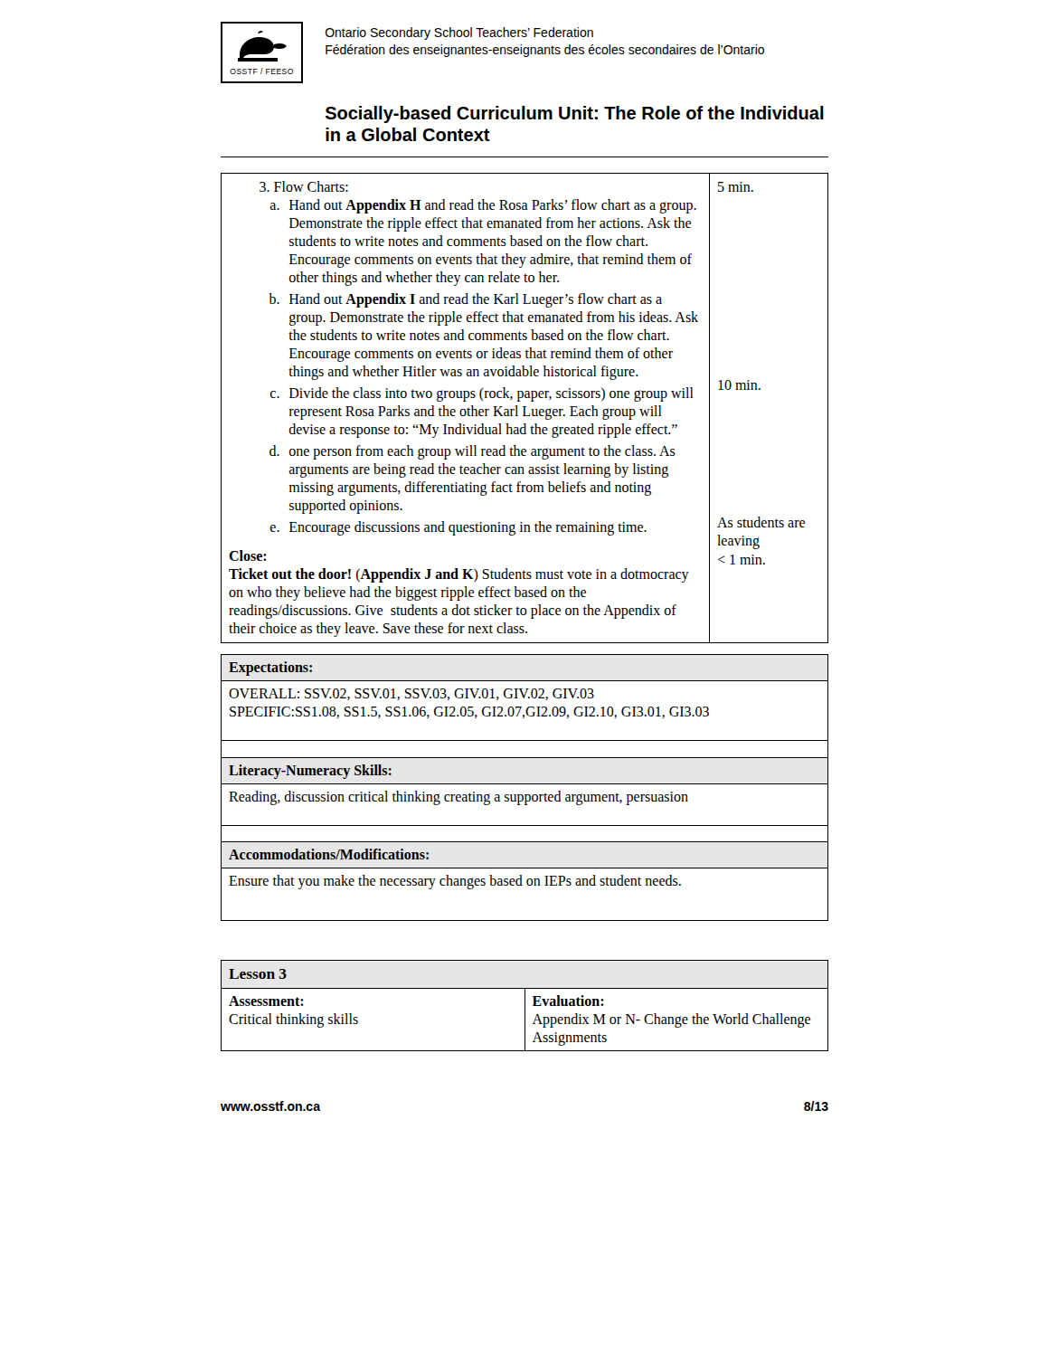OSSTF / FEESO
Ontario Secondary School Teachers’ Federation
Fédération des enseignantes-enseignants des écoles secondaires de l’Ontario
Socially-based Curriculum Unit: The Role of the Individual in a Global Context
| 3. Flow Charts: Hand out Appendix H and read the Rosa Parks’ flow chart as a group. Demonstrate the ripple effect that emanated from her actions. Ask the students to write notes and comments based on the flow chart. Encourage comments on events that they admire, that remind them of other things and whether they can relate to her. Hand out Appendix I and read the Karl Lueger’s flow chart as a group. Demonstrate the ripple effect that emanated from his ideas. Ask the students to write notes and comments based on the flow chart. Encourage comments on events or ideas that remind them of other things and whether Hitler was an avoidable historical figure. Divide the class into two groups (rock, paper, scissors) one group will represent Rosa Parks and the other Karl Lueger. Each group will devise a response to: “My Individual had the greated ripple effect.” one person from each group will read the argument to the class. As arguments are being read the teacher can assist learning by listing missing arguments, differentiating fact from beliefs and noting supported opinions. Encourage discussions and questioning in the remaining time. Close: Ticket out the door! ( Appendix J and K ) Students must vote in a dotmocracy on who they believe had the biggest ripple effect based on the readings/discussions. Give students a dot sticker to place on the Appendix of their choice as they leave. Save these for next class. | 5 min. 10 min. As students are leaving < 1 min. |
| Expectations: |
| OVERALL: SSV.02, SSV.01, SSV.03, GIV.01, GIV.02, GIV.03 SPECIFIC:SS1.08, SS1.5, SS1.06, GI2.05, GI2.07,GI2.09, GI2.10, GI3.01, GI3.03 |
| Literacy-Numeracy Skills: |
| Reading, discussion critical thinking creating a supported argument, persuasion |
| Accommodations/Modifications: |
| Ensure that you make the necessary changes based on IEPs and student needs. |
| Lesson 3 |
| Assessment: Critical thinking skills | Evaluation: Appendix M or N- Change the World Challenge Assignments |
www.osstf.on.ca 8/13